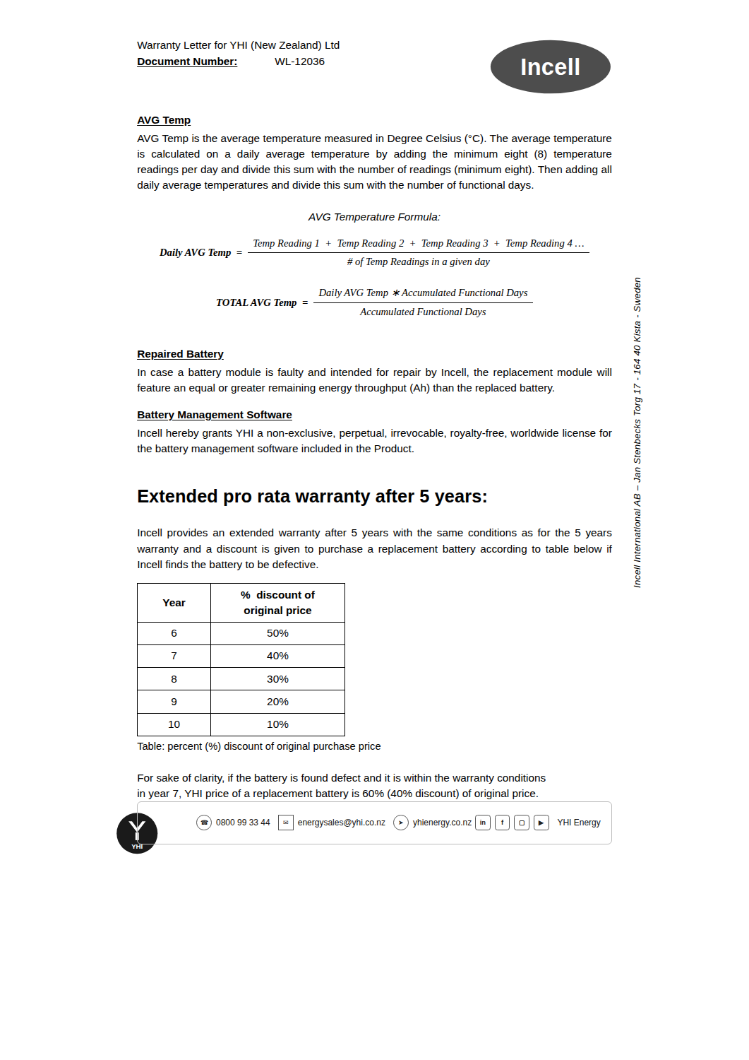Warranty Letter for YHI (New Zealand) Ltd Document Number: WL-12036
Incell
AVG Temp
AVG Temp is the average temperature measured in Degree Celsius (°C). The average temperature is calculated on a daily average temperature by adding the minimum eight (8) temperature readings per day and divide this sum with the number of readings (minimum eight). Then adding all daily average temperatures and divide this sum with the number of functional days.
AVG Temperature Formula:
Daily AVG Temp = Temp Reading 1 + Temp Reading 2 + Temp Reading 3 + Temp Reading 4 … # of Temp Readings in a given day
TOTAL AVG Temp = Daily AVG Temp ∗ Accumulated Functional Days Accumulated Functional Days
Repaired Battery
In case a battery module is faulty and intended for repair by Incell, the replacement module will feature an equal or greater remaining energy throughput (Ah) than the replaced battery.
Battery Management Software
Incell hereby grants YHI a non-exclusive, perpetual, irrevocable, royalty-free, worldwide license for the battery management software included in the Product.
Extended pro rata warranty after 5 years:
Incell provides an extended warranty after 5 years with the same conditions as for the 5 years warranty and a discount is given to purchase a replacement battery according to table below if Incell finds the battery to be defective.
| Year | % discount of original price |
| --- | --- |
| 6 | 50% |
| 7 | 40% |
| 8 | 30% |
| 9 | 20% |
| 10 | 10% |
Table: percent (%) discount of original purchase price
For sake of clarity, if the battery is found defect and it is within the warranty conditions
in year 7, YHI price of a replacement battery is 60% (40% discount) of original price.
Incell International AB – Jan Stenbecks Torg 17 - 164 40 Kista - Sweden
YHI
☎0800 99 33 44 ✉energysales@yhi.co.nz ➤yhienergy.co.nz
in f ▢ ▶ YHI Energy